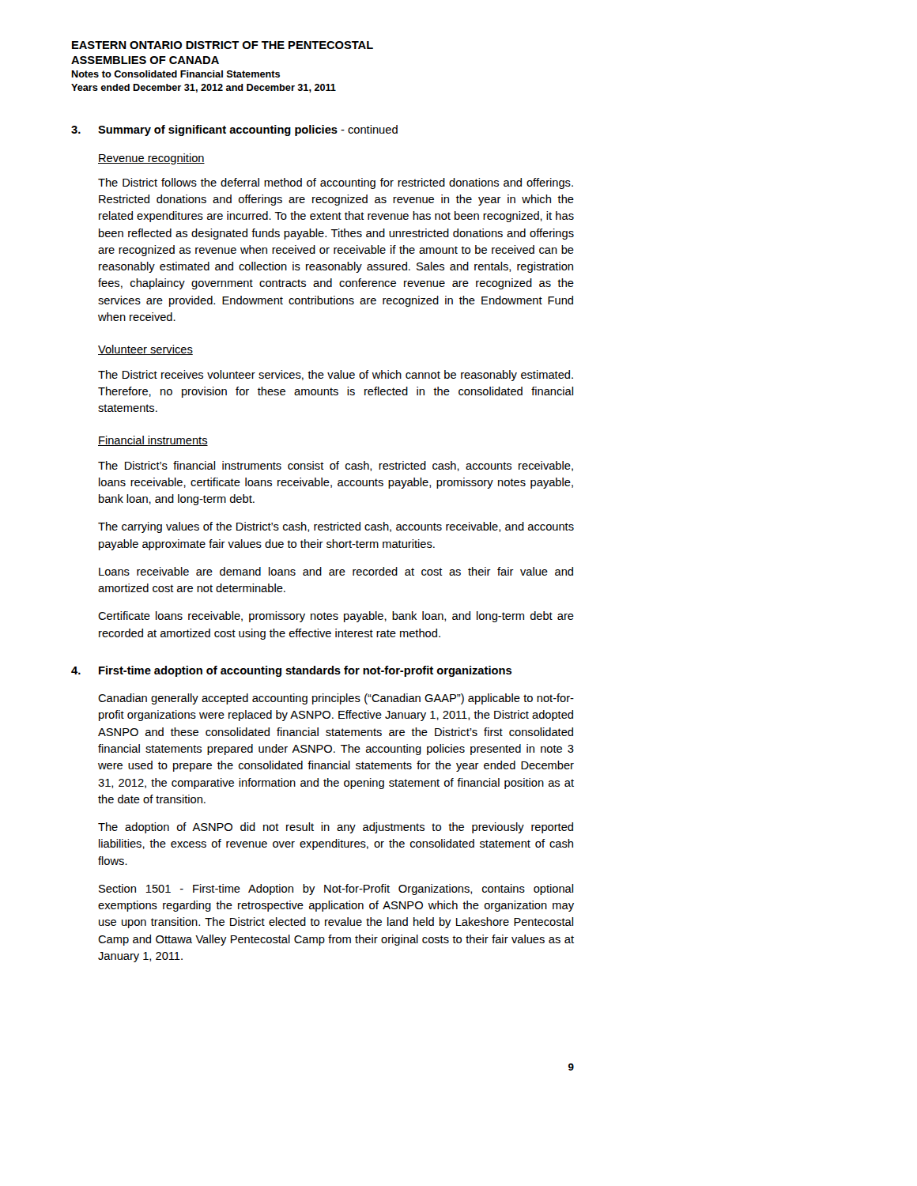Eastern Ontario District of the Pentecostal
Assemblies of Canada
Notes to Consolidated Financial Statements
Years ended December 31, 2012 and December 31, 2011
3. Summary of significant accounting policies - continued
Revenue recognition
The District follows the deferral method of accounting for restricted donations and offerings. Restricted donations and offerings are recognized as revenue in the year in which the related expenditures are incurred. To the extent that revenue has not been recognized, it has been reflected as designated funds payable. Tithes and unrestricted donations and offerings are recognized as revenue when received or receivable if the amount to be received can be reasonably estimated and collection is reasonably assured. Sales and rentals, registration fees, chaplaincy government contracts and conference revenue are recognized as the services are provided. Endowment contributions are recognized in the Endowment Fund when received.
Volunteer services
The District receives volunteer services, the value of which cannot be reasonably estimated. Therefore, no provision for these amounts is reflected in the consolidated financial statements.
Financial instruments
The District’s financial instruments consist of cash, restricted cash, accounts receivable, loans receivable, certificate loans receivable, accounts payable, promissory notes payable, bank loan, and long-term debt.
The carrying values of the District’s cash, restricted cash, accounts receivable, and accounts payable approximate fair values due to their short-term maturities.
Loans receivable are demand loans and are recorded at cost as their fair value and amortized cost are not determinable.
Certificate loans receivable, promissory notes payable, bank loan, and long-term debt are recorded at amortized cost using the effective interest rate method.
4. First-time adoption of accounting standards for not-for-profit organizations
Canadian generally accepted accounting principles (“Canadian GAAP”) applicable to not-for-profit organizations were replaced by ASNPO. Effective January 1, 2011, the District adopted ASNPO and these consolidated financial statements are the District’s first consolidated financial statements prepared under ASNPO. The accounting policies presented in note 3 were used to prepare the consolidated financial statements for the year ended December 31, 2012, the comparative information and the opening statement of financial position as at the date of transition.
The adoption of ASNPO did not result in any adjustments to the previously reported liabilities, the excess of revenue over expenditures, or the consolidated statement of cash flows.
Section 1501 - First-time Adoption by Not-for-Profit Organizations, contains optional exemptions regarding the retrospective application of ASNPO which the organization may use upon transition. The District elected to revalue the land held by Lakeshore Pentecostal Camp and Ottawa Valley Pentecostal Camp from their original costs to their fair values as at January 1, 2011.
9